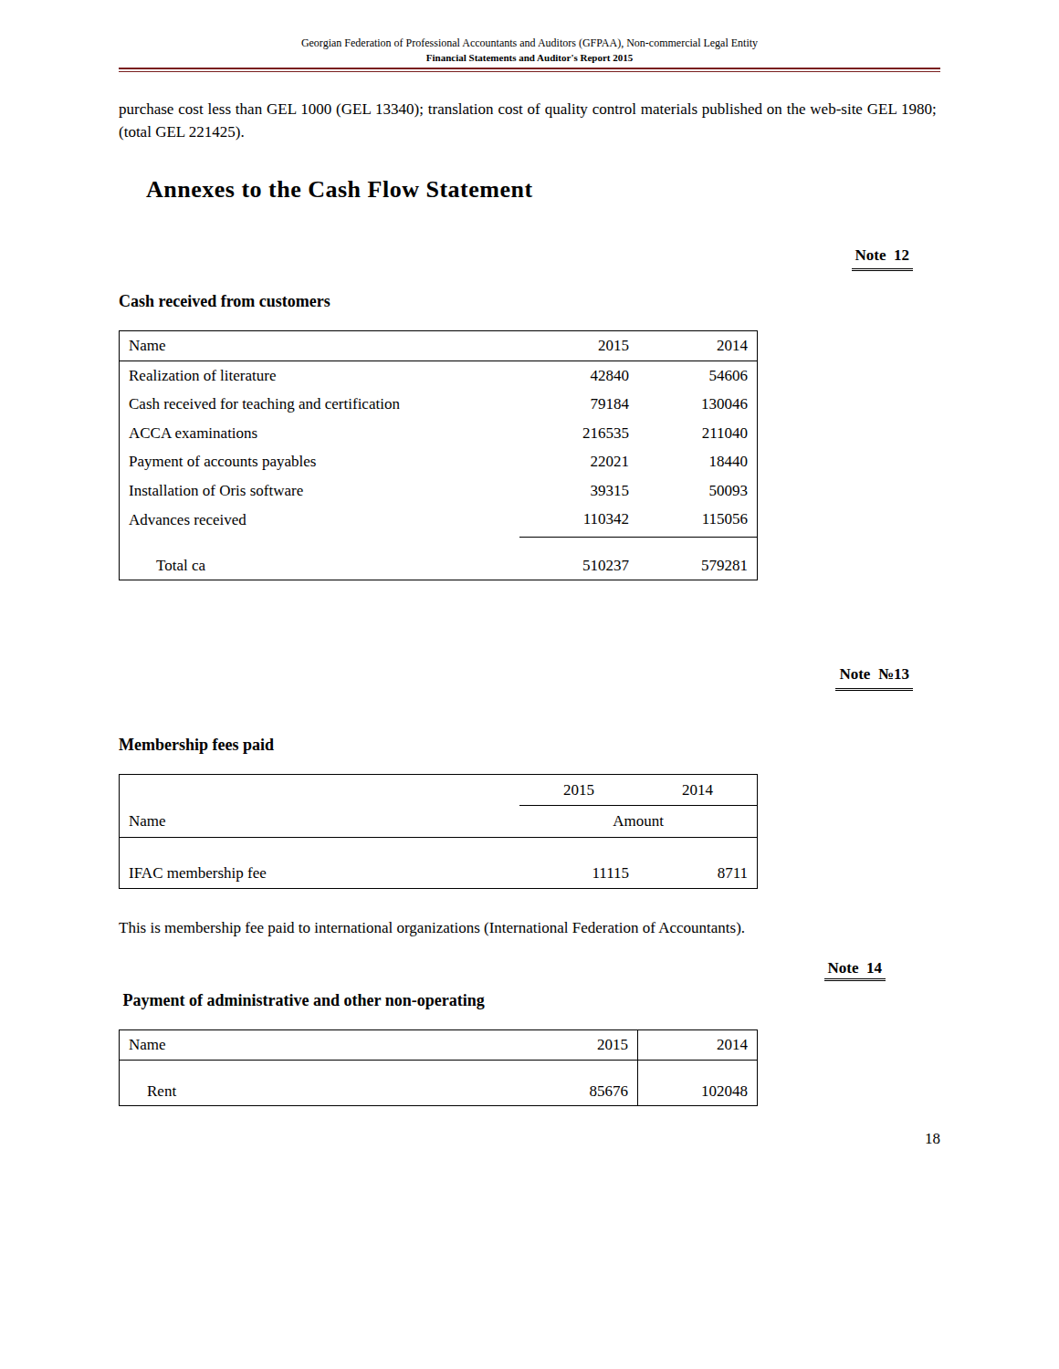Georgian Federation of Professional Accountants and Auditors (GFPAA), Non-commercial Legal Entity
Financial Statements and Auditor's Report 2015
purchase cost less than GEL 1000 (GEL 13340); translation cost of quality control materials published on the web-site GEL 1980; (total GEL 221425).
Annexes to the Cash Flow Statement
Note 12
Cash received from customers
| Name | 2015 | 2014 |
| --- | --- | --- |
| Realization of literature | 42840 | 54606 |
| Cash received for teaching and certification | 79184 | 130046 |
| ACCA examinations | 216535 | 211040 |
| Payment of accounts payables | 22021 | 18440 |
| Installation of Oris software | 39315 | 50093 |
| Advances received | 110342 | 115056 |
| Total ca | 510237 | 579281 |
Note №13
Membership fees paid
| | 2015 | 2014 |
| --- | --- | --- |
| Name | Amount |
| IFAC membership fee | 11115 | 8711 |
This is membership fee paid to international organizations (International Federation of Accountants).
Note 14
Payment of administrative and other non-operating
| Name | 2015 | 2014 |
| --- | --- | --- |
| Rent | 85676 | 102048 |
18